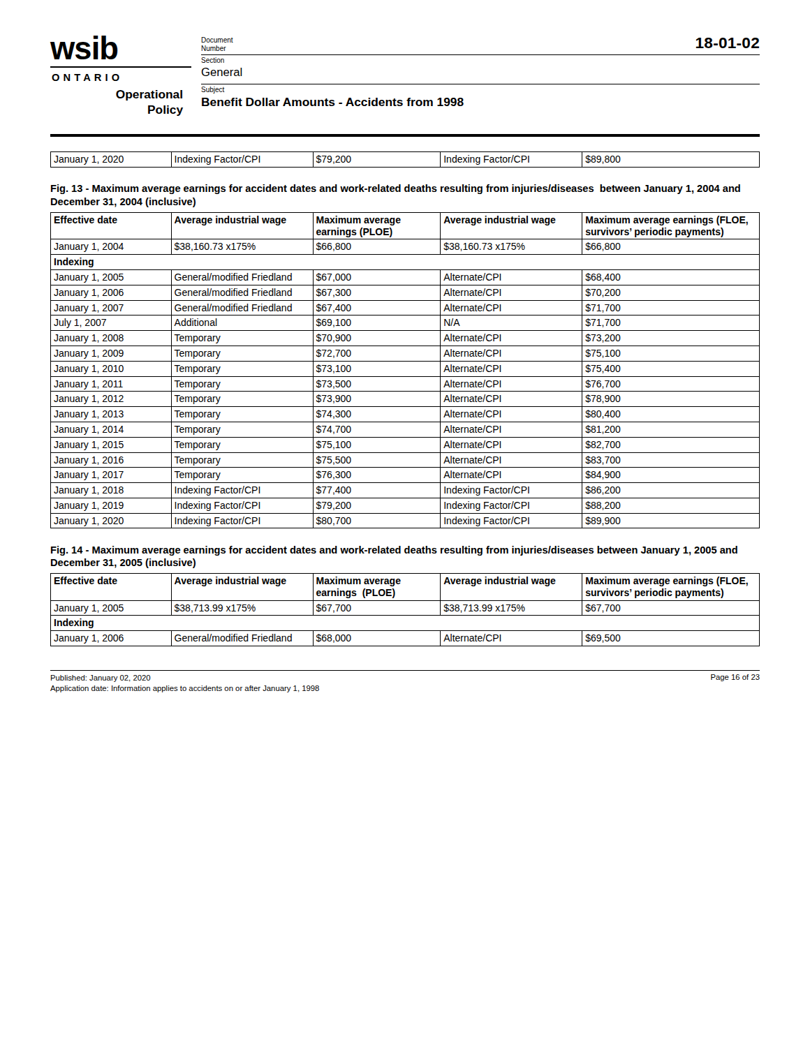wsib
ONTARIO
Operational
Policy
Document
Number
18-01-02
Section
General
Subject
Benefit Dollar Amounts - Accidents from 1998
| January 1, 2020 | Indexing Factor/CPI | $79,200 | Indexing Factor/CPI | $89,800 |
Fig. 13 - Maximum average earnings for accident dates and work-related deaths resulting from injuries/diseases between January 1, 2004 and December 31, 2004 (inclusive)
| Effective date | Average industrial wage | Maximum average earnings (PLOE) | Average industrial wage | Maximum average earnings (FLOE, survivors’ periodic payments) |
| --- | --- | --- | --- | --- |
| January 1, 2004 | $38,160.73 x175% | $66,800 | $38,160.73 x175% | $66,800 |
| Indexing |
| January 1, 2005 | General/modified Friedland | $67,000 | Alternate/CPI | $68,400 |
| January 1, 2006 | General/modified Friedland | $67,300 | Alternate/CPI | $70,200 |
| January 1, 2007 | General/modified Friedland | $67,400 | Alternate/CPI | $71,700 |
| July 1, 2007 | Additional | $69,100 | N/A | $71,700 |
| January 1, 2008 | Temporary | $70,900 | Alternate/CPI | $73,200 |
| January 1, 2009 | Temporary | $72,700 | Alternate/CPI | $75,100 |
| January 1, 2010 | Temporary | $73,100 | Alternate/CPI | $75,400 |
| January 1, 2011 | Temporary | $73,500 | Alternate/CPI | $76,700 |
| January 1, 2012 | Temporary | $73,900 | Alternate/CPI | $78,900 |
| January 1, 2013 | Temporary | $74,300 | Alternate/CPI | $80,400 |
| January 1, 2014 | Temporary | $74,700 | Alternate/CPI | $81,200 |
| January 1, 2015 | Temporary | $75,100 | Alternate/CPI | $82,700 |
| January 1, 2016 | Temporary | $75,500 | Alternate/CPI | $83,700 |
| January 1, 2017 | Temporary | $76,300 | Alternate/CPI | $84,900 |
| January 1, 2018 | Indexing Factor/CPI | $77,400 | Indexing Factor/CPI | $86,200 |
| January 1, 2019 | Indexing Factor/CPI | $79,200 | Indexing Factor/CPI | $88,200 |
| January 1, 2020 | Indexing Factor/CPI | $80,700 | Indexing Factor/CPI | $89,900 |
Fig. 14 - Maximum average earnings for accident dates and work-related deaths resulting from injuries/diseases between January 1, 2005 and December 31, 2005 (inclusive)
| Effective date | Average industrial wage | Maximum average earnings (PLOE) | Average industrial wage | Maximum average earnings (FLOE, survivors’ periodic payments) |
| --- | --- | --- | --- | --- |
| January 1, 2005 | $38,713.99 x175% | $67,700 | $38,713.99 x175% | $67,700 |
| Indexing |
| January 1, 2006 | General/modified Friedland | $68,000 | Alternate/CPI | $69,500 |
Published: January 02, 2020
Application date: Information applies to accidents on or after January 1, 1998
Page 16 of 23